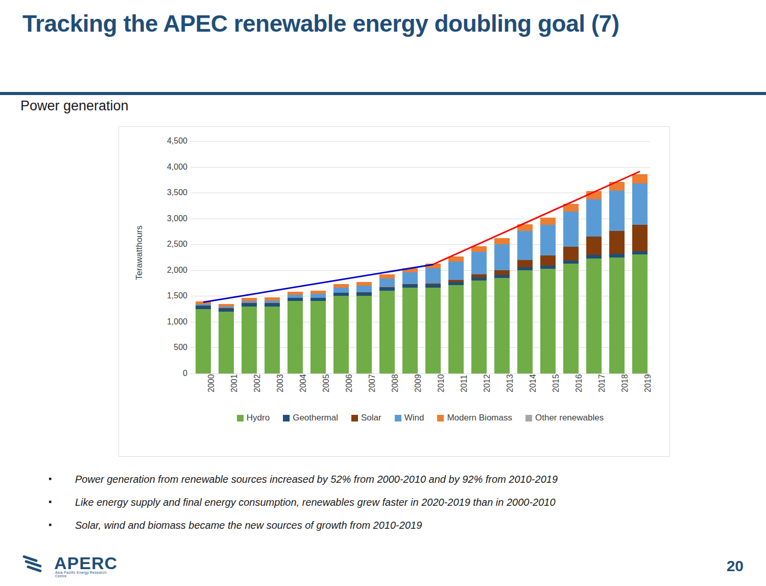Tracking the APEC renewable energy doubling goal (7)
Power generation
Terawatthours
4,500
4,000
3,500
3,000
2,500
2,000
1,500
1,000
500
0
2000
2001
2002
2003
2004
2005
2006
2007
2008
2009
2010
2011
2012
2013
2014
2015
2016
2017
2018
2019
Hydro Geothermal Solar Wind Modern Biomass Other renewables
Power generation from renewable sources increased by 52% from 2000-2010 and by 92% from 2010-2019
Like energy supply and final energy consumption, renewables grew faster in 2020-2019 than in 2000-2010
Solar, wind and biomass became the new sources of growth from 2010-2019
APERC
Asia Pacific Energy Research Centre
20